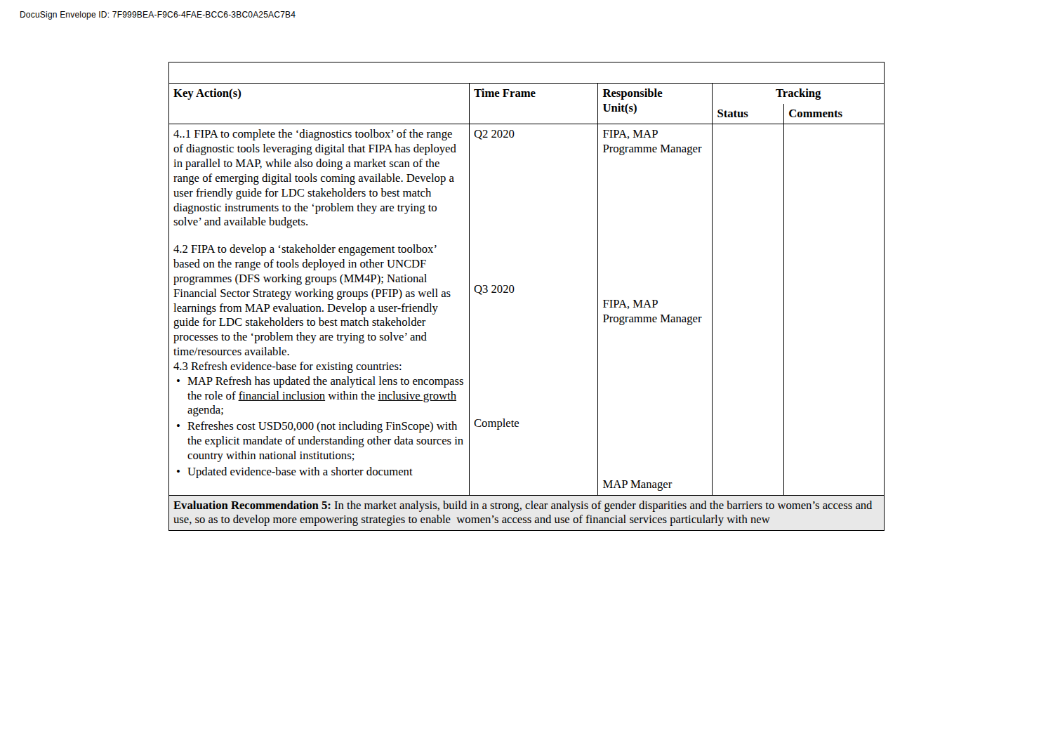DocuSign Envelope ID: 7F999BEA-F9C6-4FAE-BCC6-3BC0A25AC7B4
| Key Action(s) | Time Frame | Responsible Unit(s) | Tracking |
| --- | --- | --- | --- |
| Status | Comments |
| 4..1 FIPA to complete the ‘diagnostics toolbox’ of the range of diagnostic tools leveraging digital that FIPA has deployed in parallel to MAP, while also doing a market scan of the range of emerging digital tools coming available. Develop a user friendly guide for LDC stakeholders to best match diagnostic instruments to the ‘problem they are trying to solve’ and available budgets. 4.2 FIPA to develop a ‘stakeholder engagement toolbox’ based on the range of tools deployed in other UNCDF programmes (DFS working groups (MM4P); National Financial Sector Strategy working groups (PFIP) as well as learnings from MAP evaluation. Develop a user-friendly guide for LDC stakeholders to best match stakeholder processes to the ‘problem they are trying to solve’ and time/resources available. 4.3 Refresh evidence-base for existing countries: MAP Refresh has updated the analytical lens to encompass the role of financial inclusion within the inclusive growth agenda; Refreshes cost USD50,000 (not including FinScope) with the explicit mandate of understanding other data sources in country within national institutions; Updated evidence-base with a shorter document | Q2 2020 Q3 2020 Complete | FIPA, MAP Programme Manager FIPA, MAP Programme Manager MAP Manager | | |
| Evaluation Recommendation 5: In the market analysis, build in a strong, clear analysis of gender disparities and the barriers to women’s access and use, so as to develop more empowering strategies to enable women’s access and use of financial services particularly with new |